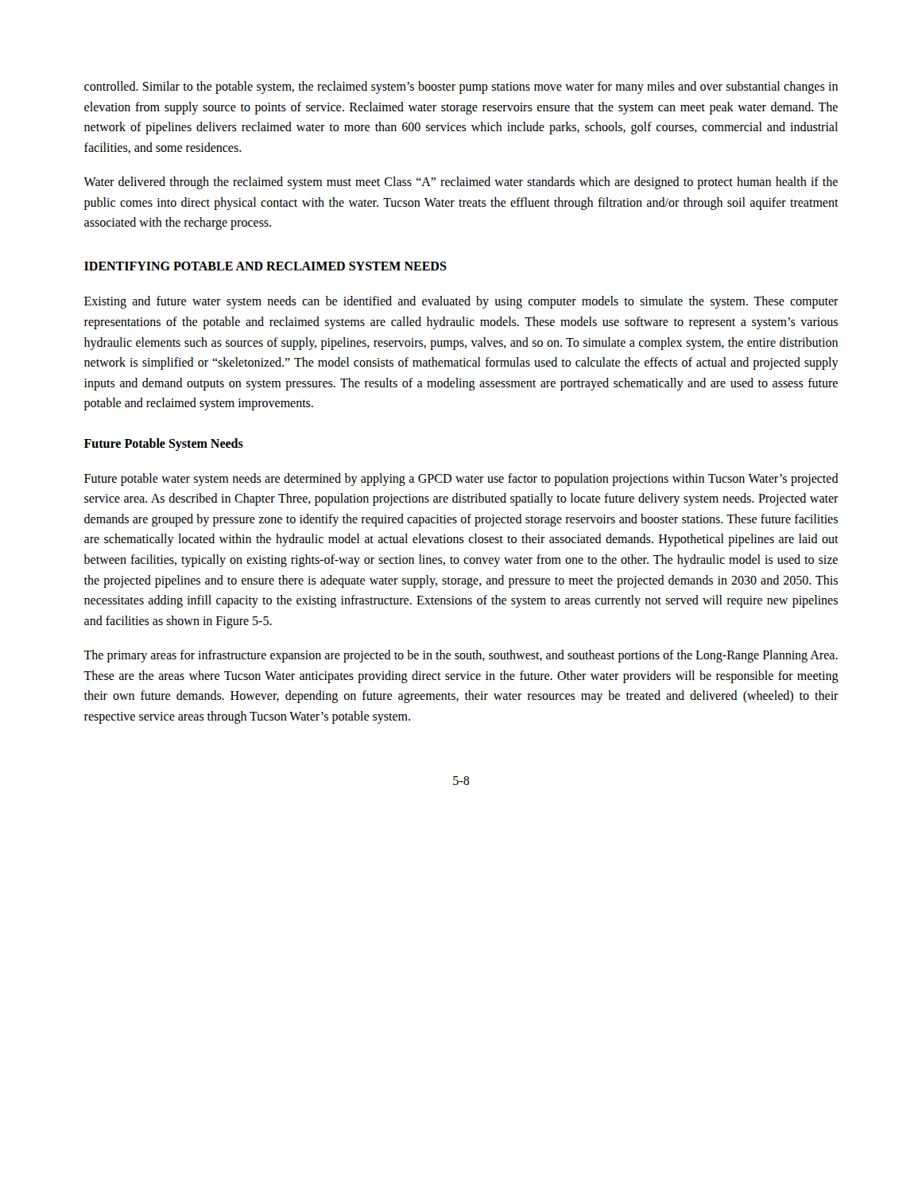controlled. Similar to the potable system, the reclaimed system’s booster pump stations move water for many miles and over substantial changes in elevation from supply source to points of service. Reclaimed water storage reservoirs ensure that the system can meet peak water demand. The network of pipelines delivers reclaimed water to more than 600 services which include parks, schools, golf courses, commercial and industrial facilities, and some residences.
Water delivered through the reclaimed system must meet Class “A” reclaimed water standards which are designed to protect human health if the public comes into direct physical contact with the water. Tucson Water treats the effluent through filtration and/or through soil aquifer treatment associated with the recharge process.
Identifying Potable and Reclaimed System Needs
Existing and future water system needs can be identified and evaluated by using computer models to simulate the system. These computer representations of the potable and reclaimed systems are called hydraulic models. These models use software to represent a system’s various hydraulic elements such as sources of supply, pipelines, reservoirs, pumps, valves, and so on. To simulate a complex system, the entire distribution network is simplified or “skeletonized.” The model consists of mathematical formulas used to calculate the effects of actual and projected supply inputs and demand outputs on system pressures. The results of a modeling assessment are portrayed schematically and are used to assess future potable and reclaimed system improvements.
Future Potable System Needs
Future potable water system needs are determined by applying a GPCD water use factor to population projections within Tucson Water’s projected service area. As described in Chapter Three, population projections are distributed spatially to locate future delivery system needs. Projected water demands are grouped by pressure zone to identify the required capacities of projected storage reservoirs and booster stations. These future facilities are schematically located within the hydraulic model at actual elevations closest to their associated demands. Hypothetical pipelines are laid out between facilities, typically on existing rights-of-way or section lines, to convey water from one to the other. The hydraulic model is used to size the projected pipelines and to ensure there is adequate water supply, storage, and pressure to meet the projected demands in 2030 and 2050. This necessitates adding infill capacity to the existing infrastructure. Extensions of the system to areas currently not served will require new pipelines and facilities as shown in Figure 5-5.
The primary areas for infrastructure expansion are projected to be in the south, southwest, and southeast portions of the Long-Range Planning Area. These are the areas where Tucson Water anticipates providing direct service in the future. Other water providers will be responsible for meeting their own future demands. However, depending on future agreements, their water resources may be treated and delivered (wheeled) to their respective service areas through Tucson Water’s potable system.
5-8